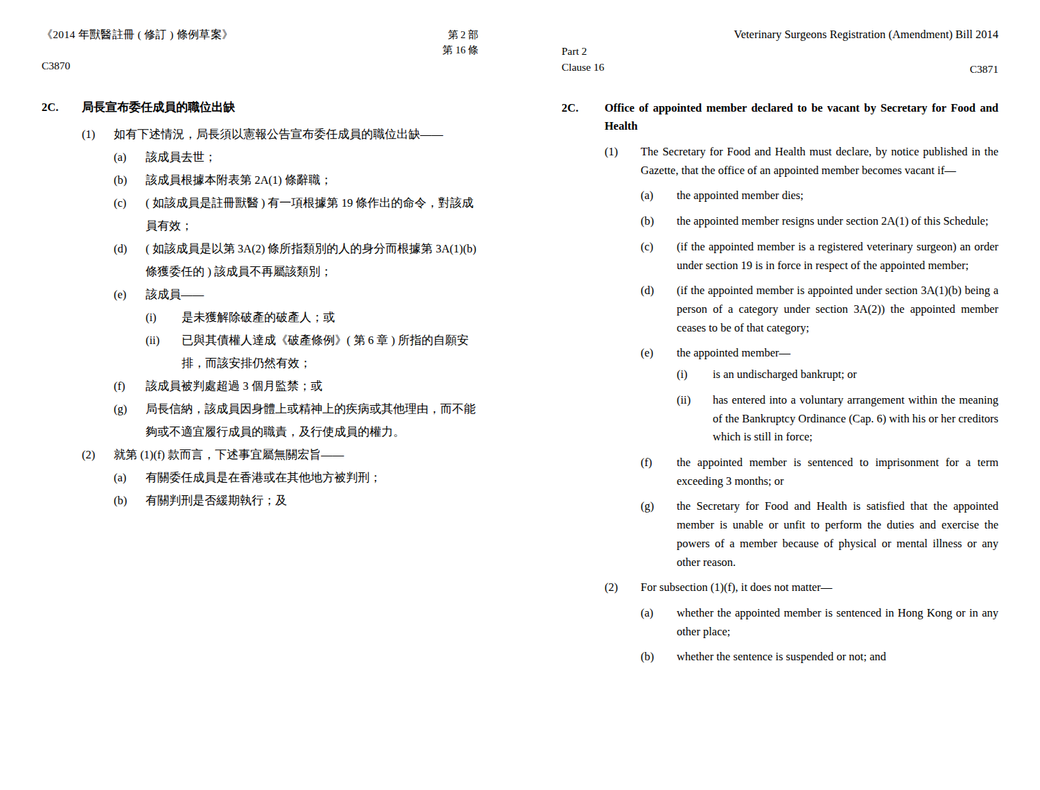《2014 年獸醫註冊 ( 修訂 ) 條例草案》
第 2 部
第 16 條
C3870
2C.
局長宣布委任成員的職位出缺
(1)
如有下述情況，局長須以憲報公告宣布委任成員的職位出缺——
(a)
該成員去世；
(b)
該成員根據本附表第 2A(1) 條辭職；
(c)
( 如該成員是註冊獸醫 ) 有一項根據第 19 條作出的命令，對該成員有效；
(d)
( 如該成員是以第 3A(2) 條所指類別的人的身分而根據第 3A(1)(b) 條獲委任的 ) 該成員不再屬該類別；
(e)
該成員——
(i)
是未獲解除破產的破產人；或
(ii)
已與其債權人達成《破產條例》( 第 6 章 ) 所指的自願安排，而該安排仍然有效；
(f)
該成員被判處超過 3 個月監禁；或
(g)
局長信納，該成員因身體上或精神上的疾病或其他理由，而不能夠或不適宜履行成員的職責，及行使成員的權力。
(2)
就第 (1)(f) 款而言，下述事宜屬無關宏旨——
(a)
有關委任成員是在香港或在其他地方被判刑；
(b)
有關判刑是否緩期執行；及
Veterinary Surgeons Registration (Amendment) Bill 2014
Part 2
Clause 16
C3871
2C.
Office of appointed member declared to be vacant by Secretary for Food and Health
(1)
The Secretary for Food and Health must declare, by notice published in the Gazette, that the office of an appointed member becomes vacant if—
(a)
the appointed member dies;
(b)
the appointed member resigns under section 2A(1) of this Schedule;
(c)
(if the appointed member is a registered veterinary surgeon) an order under section 19 is in force in respect of the appointed member;
(d)
(if the appointed member is appointed under section 3A(1)(b) being a person of a category under section 3A(2)) the appointed member ceases to be of that category;
(e)
the appointed member—
(i)
is an undischarged bankrupt; or
(ii)
has entered into a voluntary arrangement within the meaning of the Bankruptcy Ordinance (Cap. 6) with his or her creditors which is still in force;
(f)
the appointed member is sentenced to imprisonment for a term exceeding 3 months; or
(g)
the Secretary for Food and Health is satisfied that the appointed member is unable or unfit to perform the duties and exercise the powers of a member because of physical or mental illness or any other reason.
(2)
For subsection (1)(f), it does not matter—
(a)
whether the appointed member is sentenced in Hong Kong or in any other place;
(b)
whether the sentence is suspended or not; and